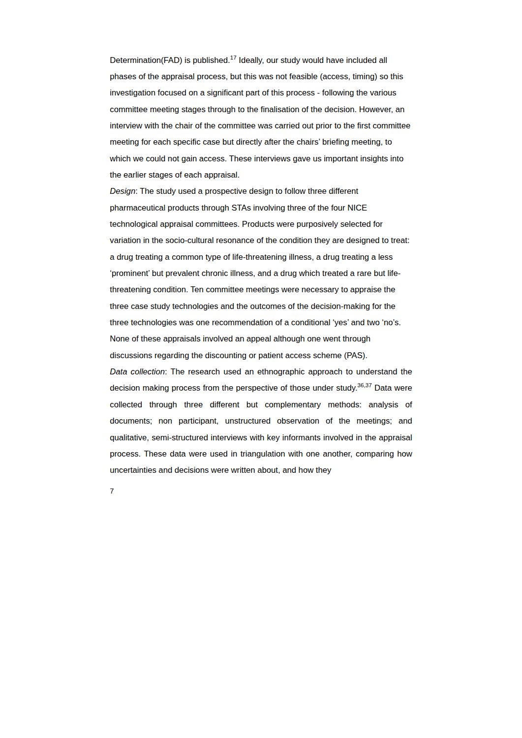Determination(FAD) is published.17 Ideally, our study would have included all phases of the appraisal process, but this was not feasible (access, timing) so this investigation focused on a significant part of this process - following the various committee meeting stages through to the finalisation of the decision. However, an interview with the chair of the committee was carried out prior to the first committee meeting for each specific case but directly after the chairs’ briefing meeting, to which we could not gain access. These interviews gave us important insights into the earlier stages of each appraisal.
Design: The study used a prospective design to follow three different pharmaceutical products through STAs involving three of the four NICE technological appraisal committees. Products were purposively selected for variation in the socio-cultural resonance of the condition they are designed to treat: a drug treating a common type of life-threatening illness, a drug treating a less ‘prominent’ but prevalent chronic illness, and a drug which treated a rare but life-threatening condition. Ten committee meetings were necessary to appraise the three case study technologies and the outcomes of the decision-making for the three technologies was one recommendation of a conditional ‘yes’ and two ‘no’s. None of these appraisals involved an appeal although one went through discussions regarding the discounting or patient access scheme (PAS).
Data collection: The research used an ethnographic approach to understand the decision making process from the perspective of those under study.36,37 Data were collected through three different but complementary methods: analysis of documents; non participant, unstructured observation of the meetings; and qualitative, semi-structured interviews with key informants involved in the appraisal process. These data were used in triangulation with one another, comparing how uncertainties and decisions were written about, and how they
7